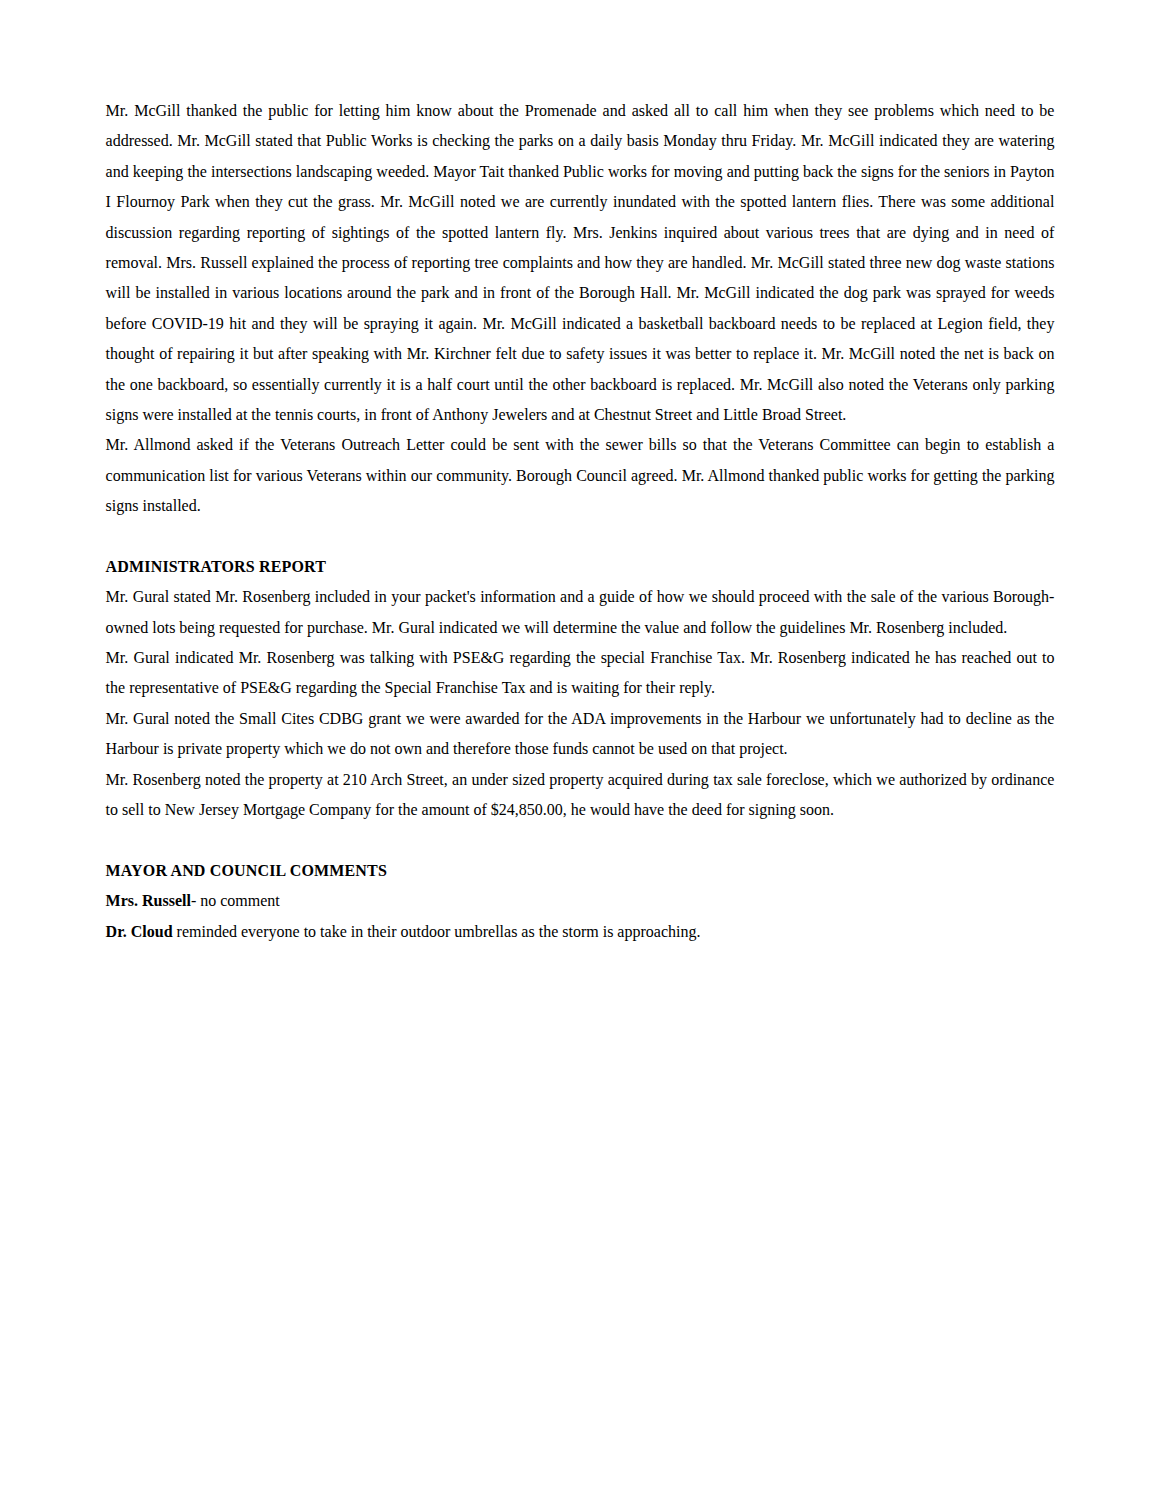Mr. McGill thanked the public for letting him know about the Promenade and asked all to call him when they see problems which need to be addressed. Mr. McGill stated that Public Works is checking the parks on a daily basis Monday thru Friday. Mr. McGill indicated they are watering and keeping the intersections landscaping weeded. Mayor Tait thanked Public works for moving and putting back the signs for the seniors in Payton I Flournoy Park when they cut the grass. Mr. McGill noted we are currently inundated with the spotted lantern flies. There was some additional discussion regarding reporting of sightings of the spotted lantern fly. Mrs. Jenkins inquired about various trees that are dying and in need of removal. Mrs. Russell explained the process of reporting tree complaints and how they are handled. Mr. McGill stated three new dog waste stations will be installed in various locations around the park and in front of the Borough Hall. Mr. McGill indicated the dog park was sprayed for weeds before COVID-19 hit and they will be spraying it again. Mr. McGill indicated a basketball backboard needs to be replaced at Legion field, they thought of repairing it but after speaking with Mr. Kirchner felt due to safety issues it was better to replace it. Mr. McGill noted the net is back on the one backboard, so essentially currently it is a half court until the other backboard is replaced. Mr. McGill also noted the Veterans only parking signs were installed at the tennis courts, in front of Anthony Jewelers and at Chestnut Street and Little Broad Street.
Mr. Allmond asked if the Veterans Outreach Letter could be sent with the sewer bills so that the Veterans Committee can begin to establish a communication list for various Veterans within our community. Borough Council agreed. Mr. Allmond thanked public works for getting the parking signs installed.
Administrators Report
Mr. Gural stated Mr. Rosenberg included in your packet's information and a guide of how we should proceed with the sale of the various Borough-owned lots being requested for purchase. Mr. Gural indicated we will determine the value and follow the guidelines Mr. Rosenberg included.
Mr. Gural indicated Mr. Rosenberg was talking with PSE&G regarding the special Franchise Tax. Mr. Rosenberg indicated he has reached out to the representative of PSE&G regarding the Special Franchise Tax and is waiting for their reply.
Mr. Gural noted the Small Cites CDBG grant we were awarded for the ADA improvements in the Harbour we unfortunately had to decline as the Harbour is private property which we do not own and therefore those funds cannot be used on that project.
Mr. Rosenberg noted the property at 210 Arch Street, an under sized property acquired during tax sale foreclose, which we authorized by ordinance to sell to New Jersey Mortgage Company for the amount of $24,850.00, he would have the deed for signing soon.
Mayor and Council Comments
Mrs. Russell- no comment
Dr. Cloud reminded everyone to take in their outdoor umbrellas as the storm is approaching.